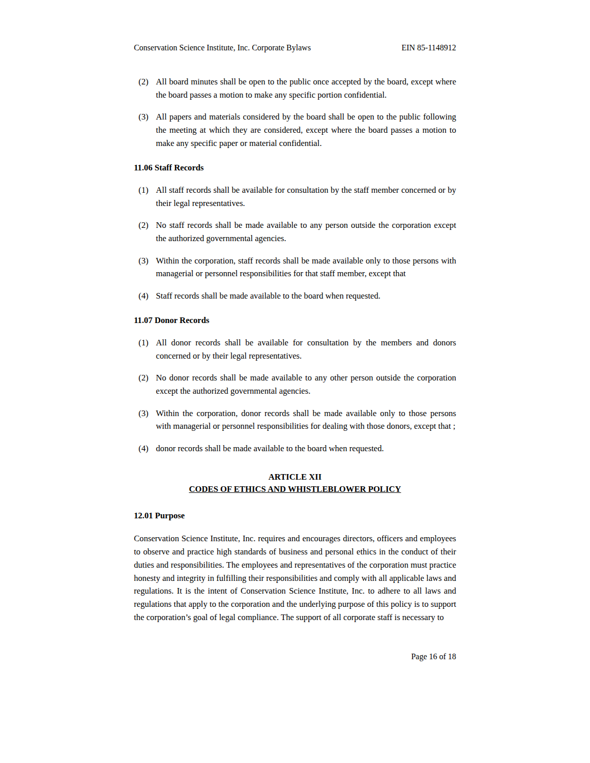Conservation Science Institute, Inc. Corporate Bylaws EIN 85-1148912
All board minutes shall be open to the public once accepted by the board, except where the board passes a motion to make any specific portion confidential.
All papers and materials considered by the board shall be open to the public following the meeting at which they are considered, except where the board passes a motion to make any specific paper or material confidential.
11.06 Staff Records
All staff records shall be available for consultation by the staff member concerned or by their legal representatives.
No staff records shall be made available to any person outside the corporation except the authorized governmental agencies.
Within the corporation, staff records shall be made available only to those persons with managerial or personnel responsibilities for that staff member, except that
Staff records shall be made available to the board when requested.
11.07 Donor Records
All donor records shall be available for consultation by the members and donors concerned or by their legal representatives.
No donor records shall be made available to any other person outside the corporation except the authorized governmental agencies.
Within the corporation, donor records shall be made available only to those persons with managerial or personnel responsibilities for dealing with those donors, except that ;
donor records shall be made available to the board when requested.
ARTICLE XII CODES OF ETHICS AND WHISTLEBLOWER POLICY
12.01 Purpose
Conservation Science Institute, Inc. requires and encourages directors, officers and employees to observe and practice high standards of business and personal ethics in the conduct of their duties and responsibilities. The employees and representatives of the corporation must practice honesty and integrity in fulfilling their responsibilities and comply with all applicable laws and regulations. It is the intent of Conservation Science Institute, Inc. to adhere to all laws and regulations that apply to the corporation and the underlying purpose of this policy is to support the corporation’s goal of legal compliance. The support of all corporate staff is necessary to
Page 16 of 18